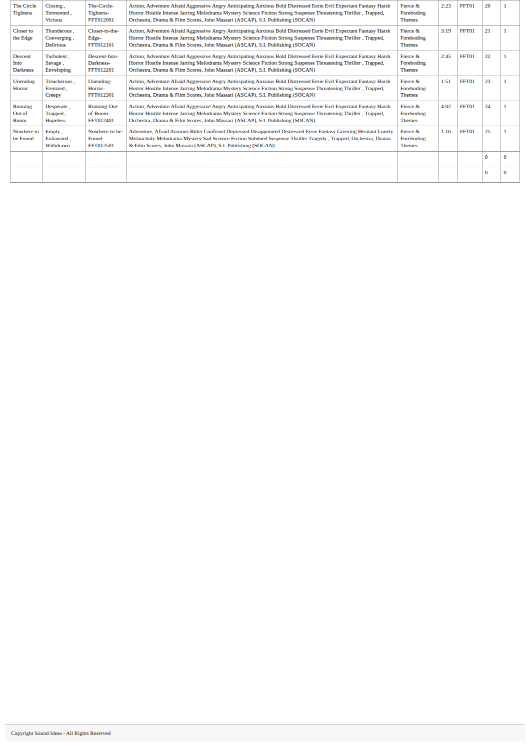| The Circle Tightens | Closing , Tormented , Vicious | The-Circle-Tightens-FFT012001 | Action, Adventure Afraid Aggressive Angry Anticipating Anxious Bold Distressed Eerie Evil Expectant Fantasy Harsh Horror Hostile Intense Jarring Melodrama Mystery Science Fiction Strong Suspense Threatening Thriller , Trapped, Orchestra, Drama & Film Scores, John Massari (ASCAP), S.I. Publishing (SOCAN) | Fierce & Foreboding Themes | 2:23 | FFT01 | 20 | 1 |
| Closer to the Edge | Thunderous , Converging , Delirious | Closer-to-the-Edge-FFT012101 | Action, Adventure Afraid Aggressive Angry Anticipating Anxious Bold Distressed Eerie Evil Expectant Fantasy Harsh Horror Hostile Intense Jarring Melodrama Mystery Science Fiction Strong Suspense Threatening Thriller , Trapped, Orchestra, Drama & Film Scores, John Massari (ASCAP), S.I. Publishing (SOCAN) | Fierce & Foreboding Themes | 3:19 | FFT01 | 21 | 1 |
| Descent Into Darkness | Turbulent , Savage , Enveloping | Descent-Into-Darkness-FFT012201 | Action, Adventure Afraid Aggressive Angry Anticipating Anxious Bold Distressed Eerie Evil Expectant Fantasy Harsh Horror Hostile Intense Jarring Melodrama Mystery Science Fiction Strong Suspense Threatening Thriller , Trapped, Orchestra, Drama & Film Scores, John Massari (ASCAP), S.I. Publishing (SOCAN) | Fierce & Foreboding Themes | 2:45 | FFT01 | 22 | 1 |
| Unending Horror | Treacherous , Frenzied , Creepy | Unending-Horror-FFT012301 | Action, Adventure Afraid Aggressive Angry Anticipating Anxious Bold Distressed Eerie Evil Expectant Fantasy Harsh Horror Hostile Intense Jarring Melodrama Mystery Science Fiction Strong Suspense Threatening Thriller , Trapped, Orchestra, Drama & Film Scores, John Massari (ASCAP), S.I. Publishing (SOCAN) | Fierce & Foreboding Themes | 1:51 | FFT01 | 23 | 1 |
| Running Out of Room | Desperate , Trapped , Hopeless | Running-Out-of-Room-FFT012401 | Action, Adventure Afraid Aggressive Angry Anticipating Anxious Bold Distressed Eerie Evil Expectant Fantasy Harsh Horror Hostile Intense Jarring Melodrama Mystery Science Fiction Strong Suspense Threatening Thriller , Trapped, Orchestra, Drama & Film Scores, John Massari (ASCAP), S.I. Publishing (SOCAN) | Fierce & Foreboding Themes | 4:02 | FFT01 | 24 | 1 |
| Nowhere to be Found | Empty , Exhausted , Withdrawn | Nowhere-to-be-Found-FFT012501 | Adventure, Afraid Anxious Bitter Confused Depressed Disappointed Distressed Eerie Fantasy Grieving Hesitant Lonely Melancholy Melodrama Mystery Sad Science Fiction Subdued Suspense Thriller Tragedy , Trapped, Orchestra, Drama & Film Scores, John Massari (ASCAP), S.I. Publishing (SOCAN) | Fierce & Foreboding Themes | 1:16 | FFT01 | 25 | 1 |
| | | | | | | | 0 | 0 |
| | | | | | | | 0 | 0 |
Copyright Sound Ideas - All Rights Reserved